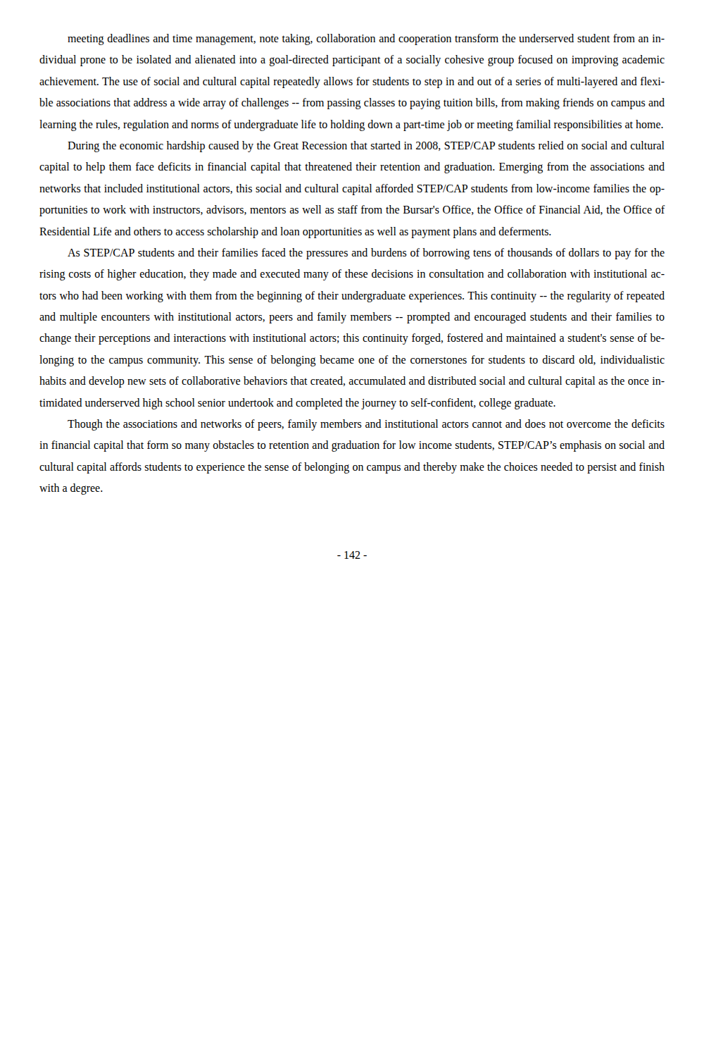meeting deadlines and time management, note taking, collaboration and cooperation transform the underserved student from an individual prone to be isolated and alienated into a goal-directed participant of a socially cohesive group focused on improving academic achievement. The use of social and cultural capital repeatedly allows for students to step in and out of a series of multi-layered and flexible associations that address a wide array of challenges -- from passing classes to paying tuition bills, from making friends on campus and learning the rules, regulation and norms of undergraduate life to holding down a part-time job or meeting familial responsibilities at home.
During the economic hardship caused by the Great Recession that started in 2008, STEP/CAP students relied on social and cultural capital to help them face deficits in financial capital that threatened their retention and graduation. Emerging from the associations and networks that included institutional actors, this social and cultural capital afforded STEP/CAP students from low-income families the opportunities to work with instructors, advisors, mentors as well as staff from the Bursar's Office, the Office of Financial Aid, the Office of Residential Life and others to access scholarship and loan opportunities as well as payment plans and deferments.
As STEP/CAP students and their families faced the pressures and burdens of borrowing tens of thousands of dollars to pay for the rising costs of higher education, they made and executed many of these decisions in consultation and collaboration with institutional actors who had been working with them from the beginning of their undergraduate experiences. This continuity -- the regularity of repeated and multiple encounters with institutional actors, peers and family members -- prompted and encouraged students and their families to change their perceptions and interactions with institutional actors; this continuity forged, fostered and maintained a student's sense of belonging to the campus community. This sense of belonging became one of the cornerstones for students to discard old, individualistic habits and develop new sets of collaborative behaviors that created, accumulated and distributed social and cultural capital as the once intimidated underserved high school senior undertook and completed the journey to self-confident, college graduate.
Though the associations and networks of peers, family members and institutional actors cannot and does not overcome the deficits in financial capital that form so many obstacles to retention and graduation for low income students, STEP/CAP’s emphasis on social and cultural capital affords students to experience the sense of belonging on campus and thereby make the choices needed to persist and finish with a degree.
- 142 -